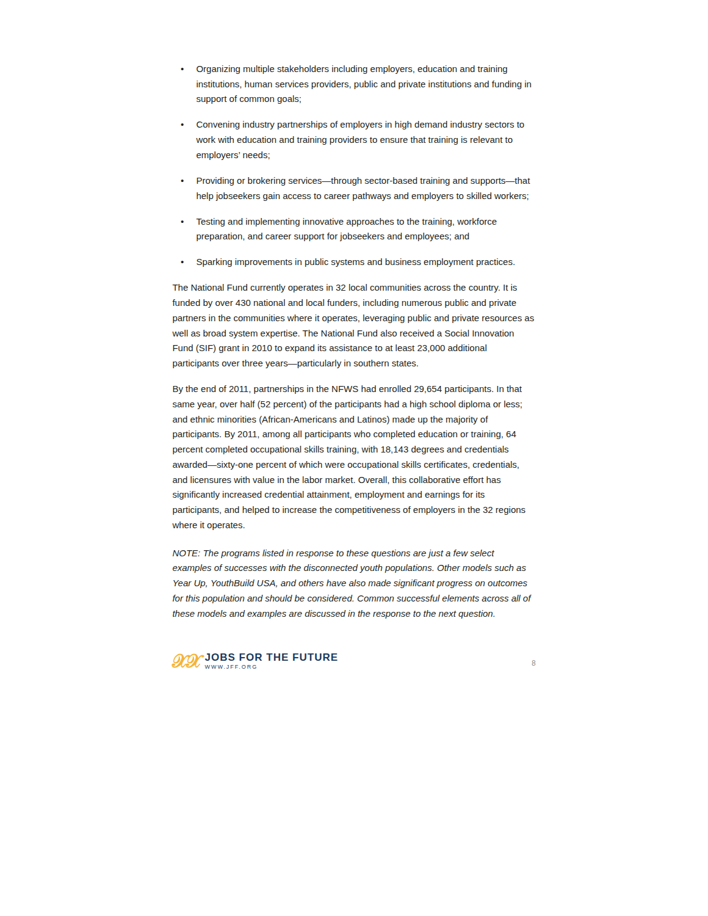Organizing multiple stakeholders including employers, education and training institutions, human services providers, public and private institutions and funding in support of common goals;
Convening industry partnerships of employers in high demand industry sectors to work with education and training providers to ensure that training is relevant to employers’ needs;
Providing or brokering services—through sector-based training and supports—that help jobseekers gain access to career pathways and employers to skilled workers;
Testing and implementing innovative approaches to the training, workforce preparation, and career support for jobseekers and employees; and
Sparking improvements in public systems and business employment practices.
The National Fund currently operates in 32 local communities across the country. It is funded by over 430 national and local funders, including numerous public and private partners in the communities where it operates, leveraging public and private resources as well as broad system expertise. The National Fund also received a Social Innovation Fund (SIF) grant in 2010 to expand its assistance to at least 23,000 additional participants over three years—particularly in southern states.
By the end of 2011, partnerships in the NFWS had enrolled 29,654 participants. In that same year, over half (52 percent) of the participants had a high school diploma or less; and ethnic minorities (African-Americans and Latinos) made up the majority of participants. By 2011, among all participants who completed education or training, 64 percent completed occupational skills training, with 18,143 degrees and credentials awarded—sixty-one percent of which were occupational skills certificates, credentials, and licensures with value in the labor market. Overall, this collaborative effort has significantly increased credential attainment, employment and earnings for its participants, and helped to increase the competitiveness of employers in the 32 regions where it operates.
NOTE: The programs listed in response to these questions are just a few select examples of successes with the disconnected youth populations. Other models such as Year Up, YouthBuild USA, and others have also made significant progress on outcomes for this population and should be considered. Common successful elements across all of these models and examples are discussed in the response to the next question.
𝒳𝒳
JOBS FOR THE FUTURE
WWW.JFF.ORG
8